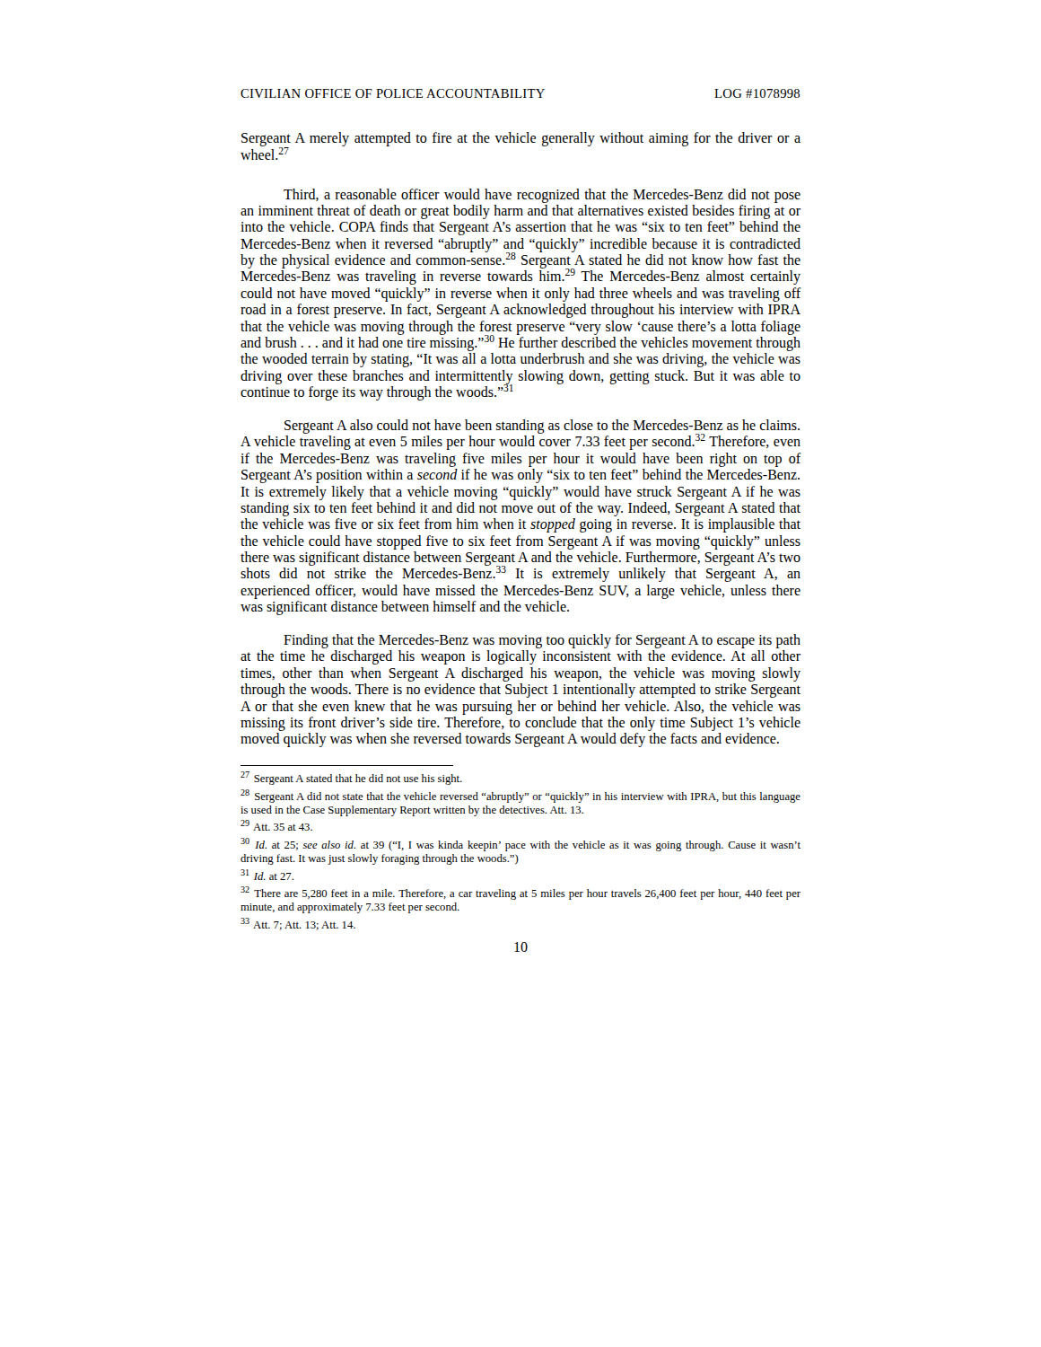CIVILIAN OFFICE OF POLICE ACCOUNTABILITY LOG #1078998
Sergeant A merely attempted to fire at the vehicle generally without aiming for the driver or a wheel.27
Third, a reasonable officer would have recognized that the Mercedes-Benz did not pose an imminent threat of death or great bodily harm and that alternatives existed besides firing at or into the vehicle. COPA finds that Sergeant A’s assertion that he was “six to ten feet” behind the Mercedes-Benz when it reversed “abruptly” and “quickly” incredible because it is contradicted by the physical evidence and common-sense.28 Sergeant A stated he did not know how fast the Mercedes-Benz was traveling in reverse towards him.29 The Mercedes-Benz almost certainly could not have moved “quickly” in reverse when it only had three wheels and was traveling off road in a forest preserve. In fact, Sergeant A acknowledged throughout his interview with IPRA that the vehicle was moving through the forest preserve “very slow ‘cause there’s a lotta foliage and brush . . . and it had one tire missing.”30 He further described the vehicles movement through the wooded terrain by stating, “It was all a lotta underbrush and she was driving, the vehicle was driving over these branches and intermittently slowing down, getting stuck. But it was able to continue to forge its way through the woods.”31
Sergeant A also could not have been standing as close to the Mercedes-Benz as he claims. A vehicle traveling at even 5 miles per hour would cover 7.33 feet per second.32 Therefore, even if the Mercedes-Benz was traveling five miles per hour it would have been right on top of Sergeant A’s position within a second if he was only “six to ten feet” behind the Mercedes-Benz. It is extremely likely that a vehicle moving “quickly” would have struck Sergeant A if he was standing six to ten feet behind it and did not move out of the way. Indeed, Sergeant A stated that the vehicle was five or six feet from him when it stopped going in reverse. It is implausible that the vehicle could have stopped five to six feet from Sergeant A if was moving “quickly” unless there was significant distance between Sergeant A and the vehicle. Furthermore, Sergeant A’s two shots did not strike the Mercedes-Benz.33 It is extremely unlikely that Sergeant A, an experienced officer, would have missed the Mercedes-Benz SUV, a large vehicle, unless there was significant distance between himself and the vehicle.
Finding that the Mercedes-Benz was moving too quickly for Sergeant A to escape its path at the time he discharged his weapon is logically inconsistent with the evidence. At all other times, other than when Sergeant A discharged his weapon, the vehicle was moving slowly through the woods. There is no evidence that Subject 1 intentionally attempted to strike Sergeant A or that she even knew that he was pursuing her or behind her vehicle. Also, the vehicle was missing its front driver’s side tire. Therefore, to conclude that the only time Subject 1’s vehicle moved quickly was when she reversed towards Sergeant A would defy the facts and evidence.
27 Sergeant A stated that he did not use his sight.
28 Sergeant A did not state that the vehicle reversed “abruptly” or “quickly” in his interview with IPRA, but this language is used in the Case Supplementary Report written by the detectives. Att. 13.
29 Att. 35 at 43.
30 Id. at 25; see also id. at 39 (“I, I was kinda keepin’ pace with the vehicle as it was going through. Cause it wasn’t driving fast. It was just slowly foraging through the woods.”)
31 Id. at 27.
32 There are 5,280 feet in a mile. Therefore, a car traveling at 5 miles per hour travels 26,400 feet per hour, 440 feet per minute, and approximately 7.33 feet per second.
33 Att. 7; Att. 13; Att. 14.
10